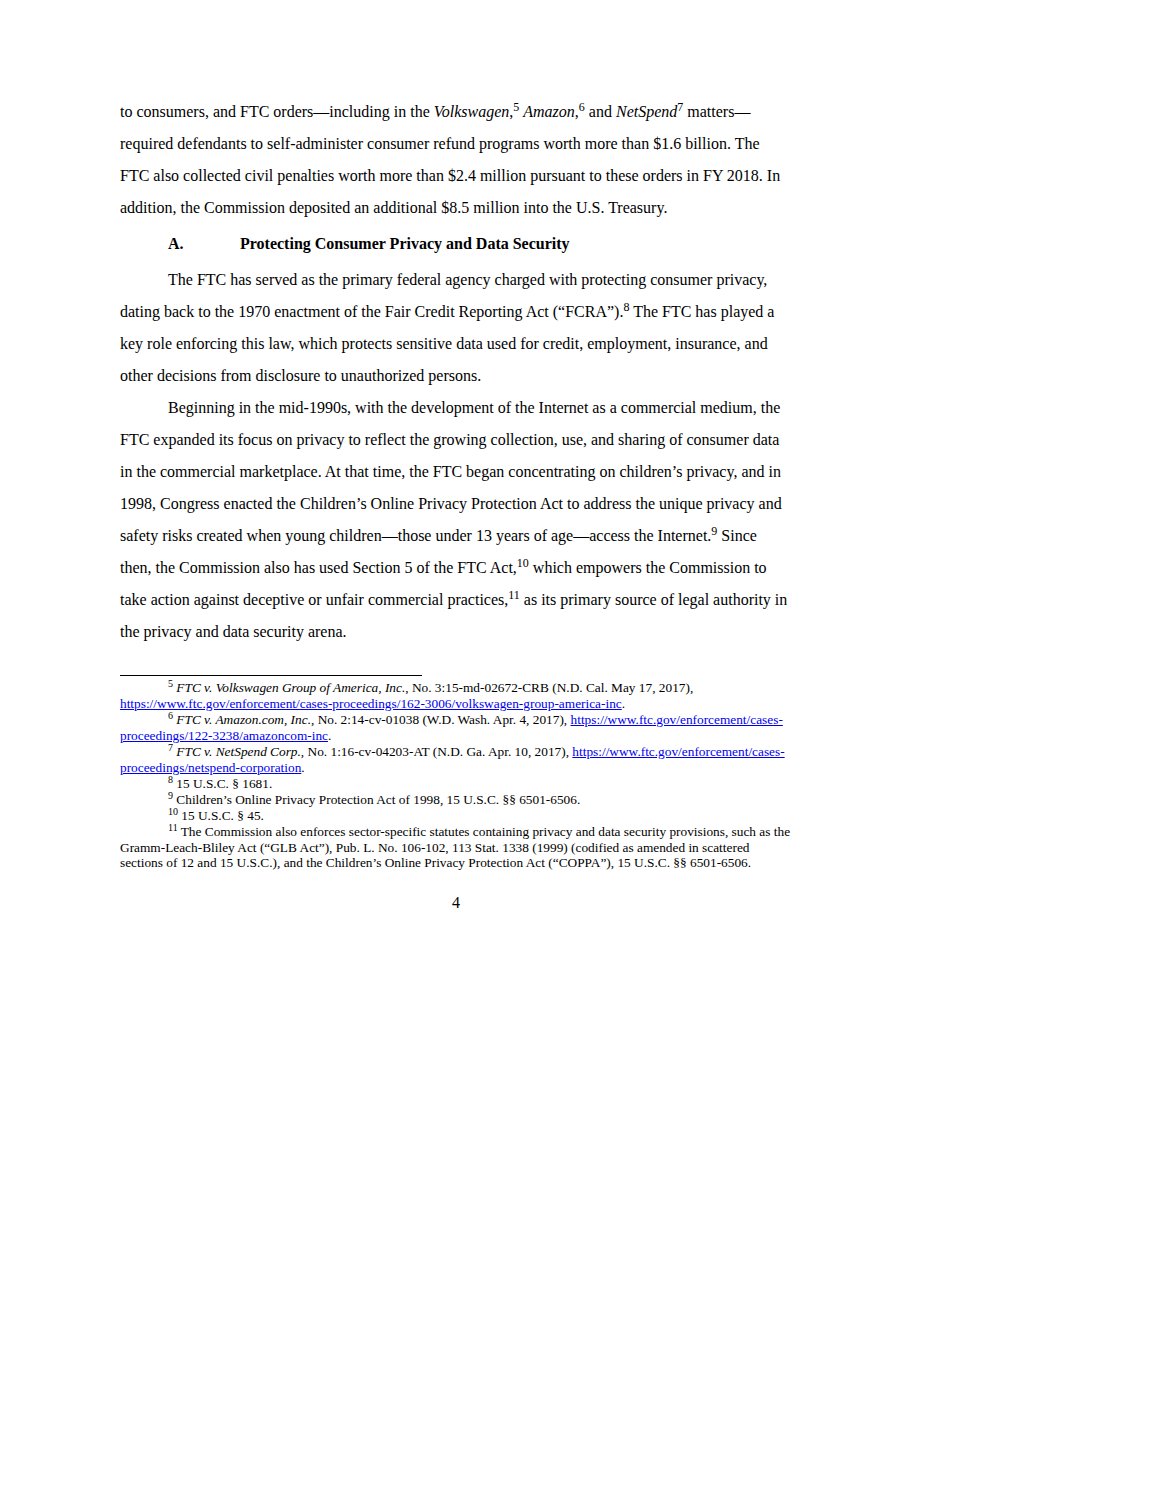to consumers, and FTC orders—including in the Volkswagen,5 Amazon,6 and NetSpend7 matters—required defendants to self-administer consumer refund programs worth more than $1.6 billion. The FTC also collected civil penalties worth more than $2.4 million pursuant to these orders in FY 2018. In addition, the Commission deposited an additional $8.5 million into the U.S. Treasury.
A. Protecting Consumer Privacy and Data Security
The FTC has served as the primary federal agency charged with protecting consumer privacy, dating back to the 1970 enactment of the Fair Credit Reporting Act (“FCRA”).8 The FTC has played a key role enforcing this law, which protects sensitive data used for credit, employment, insurance, and other decisions from disclosure to unauthorized persons.
Beginning in the mid-1990s, with the development of the Internet as a commercial medium, the FTC expanded its focus on privacy to reflect the growing collection, use, and sharing of consumer data in the commercial marketplace. At that time, the FTC began concentrating on children’s privacy, and in 1998, Congress enacted the Children’s Online Privacy Protection Act to address the unique privacy and safety risks created when young children—those under 13 years of age—access the Internet.9 Since then, the Commission also has used Section 5 of the FTC Act,10 which empowers the Commission to take action against deceptive or unfair commercial practices,11 as its primary source of legal authority in the privacy and data security arena.
5 FTC v. Volkswagen Group of America, Inc., No. 3:15-md-02672-CRB (N.D. Cal. May 17, 2017), https://www.ftc.gov/enforcement/cases-proceedings/162-3006/volkswagen-group-america-inc.
6 FTC v. Amazon.com, Inc., No. 2:14-cv-01038 (W.D. Wash. Apr. 4, 2017), https://www.ftc.gov/enforcement/cases-proceedings/122-3238/amazoncom-inc.
7 FTC v. NetSpend Corp., No. 1:16-cv-04203-AT (N.D. Ga. Apr. 10, 2017), https://www.ftc.gov/enforcement/cases-proceedings/netspend-corporation.
8 15 U.S.C. § 1681.
9 Children’s Online Privacy Protection Act of 1998, 15 U.S.C. §§ 6501-6506.
10 15 U.S.C. § 45.
11 The Commission also enforces sector-specific statutes containing privacy and data security provisions, such as the Gramm-Leach-Bliley Act (“GLB Act”), Pub. L. No. 106-102, 113 Stat. 1338 (1999) (codified as amended in scattered sections of 12 and 15 U.S.C.), and the Children’s Online Privacy Protection Act (“COPPA”), 15 U.S.C. §§ 6501-6506.
4